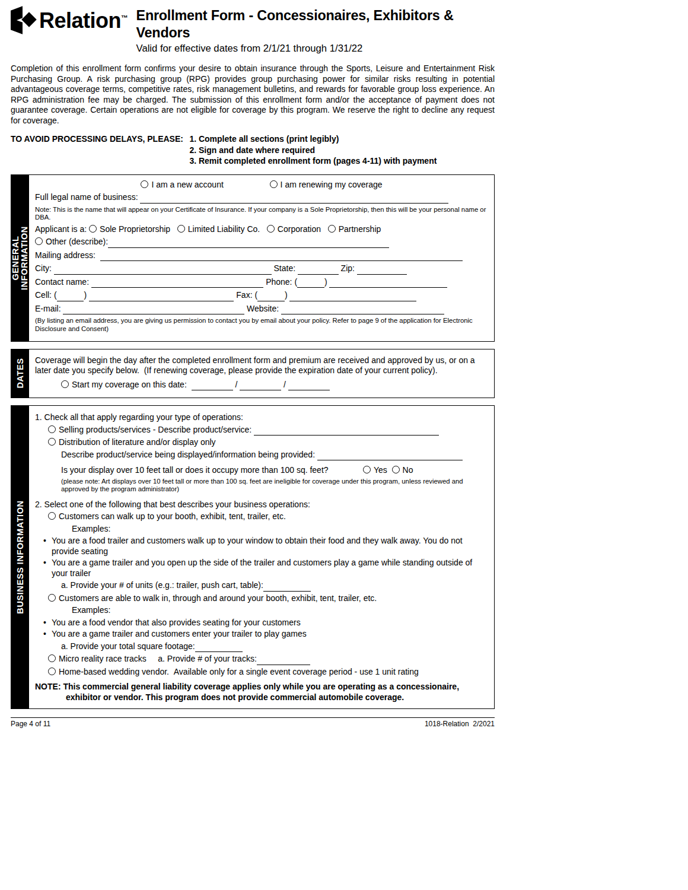Relation™
Enrollment Form - Concessionaires, Exhibitors & Vendors
Valid for effective dates from 2/1/21 through 1/31/22
Completion of this enrollment form confirms your desire to obtain insurance through the Sports, Leisure and Entertainment Risk Purchasing Group. A risk purchasing group (RPG) provides group purchasing power for similar risks resulting in potential advantageous coverage terms, competitive rates, risk management bulletins, and rewards for favorable group loss experience. An RPG administration fee may be charged. The submission of this enrollment form and/or the acceptance of payment does not guarantee coverage. Certain operations are not eligible for coverage by this program. We reserve the right to decline any request for coverage.
TO AVOID PROCESSING DELAYS, PLEASE:
Complete all sections (print legibly)
Sign and date where required
Remit completed enrollment form (pages 4-11) with payment
GENERAL
INFORMATION
I am a new account I am renewing my coverage
Full legal name of business:
Note: This is the name that will appear on your Certificate of Insurance. If your company is a Sole Proprietorship, then this will be your personal name or DBA.
Applicant is a: Sole Proprietorship Limited Liability Co. Corporation Partnership
Other (describe):
Mailing address:
City: State: Zip:
Contact name: Phone: ( )
Cell: ( ) Fax: ( )
E-mail: Website:
(By listing an email address, you are giving us permission to contact you by email about your policy. Refer to page 9 of the application for Electronic Disclosure and Consent)
DATES
Coverage will begin the day after the completed enrollment form and premium are received and approved by us, or on a later date you specify below. (If renewing coverage, please provide the expiration date of your current policy).
Start my coverage on this date: / /
BUSINESS INFORMATION
1. Check all that apply regarding your type of operations:
Selling products/services - Describe product/service:
Distribution of literature and/or display only
Describe product/service being displayed/information being provided:
Is your display over 10 feet tall or does it occupy more than 100 sq. feet? Yes No
(please note: Art displays over 10 feet tall or more than 100 sq. feet are ineligible for coverage under this program, unless reviewed and approved by the program administrator)
2. Select one of the following that best describes your business operations:
Customers can walk up to your booth, exhibit, tent, trailer, etc.
Examples:
You are a food trailer and customers walk up to your window to obtain their food and they walk away. You do not provide seating
You are a game trailer and you open up the side of the trailer and customers play a game while standing outside of your trailer
a. Provide your # of units (e.g.: trailer, push cart, table):
Customers are able to walk in, through and around your booth, exhibit, tent, trailer, etc.
Examples:
You are a food vendor that also provides seating for your customers
You are a game trailer and customers enter your trailer to play games
a. Provide your total square footage:
Micro reality race tracks a. Provide # of your tracks:
Home-based wedding vendor. Available only for a single event coverage period - use 1 unit rating
NOTE: This commercial general liability coverage applies only while you are operating as a concessionaire, exhibitor or vendor. This program does not provide commercial automobile coverage.
Page 4 of 11
1018-Relation 2/2021